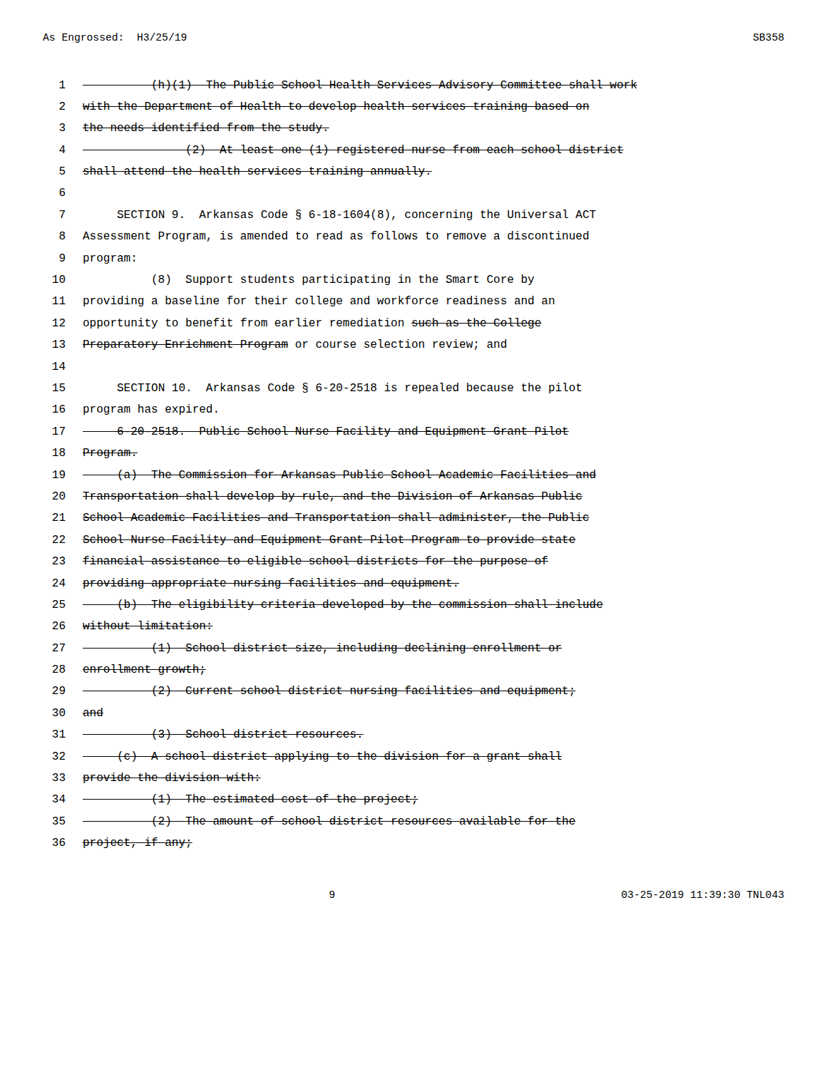As Engrossed: H3/25/19 SB358
(h)(1) The Public School Health Services Advisory Committee shall work
with the Department of Health to develop health services training based on
the needs identified from the study.
(2) At least one (1) registered nurse from each school district
shall attend the health services training annually.
SECTION 9. Arkansas Code § 6-18-1604(8), concerning the Universal ACT
Assessment Program, is amended to read as follows to remove a discontinued
program:
(8) Support students participating in the Smart Core by
providing a baseline for their college and workforce readiness and an
opportunity to benefit from earlier remediation such as the College
Preparatory Enrichment Program or course selection review; and
SECTION 10. Arkansas Code § 6-20-2518 is repealed because the pilot
program has expired.
6-20-2518. Public School Nurse Facility and Equipment Grant Pilot
Program.
(a) The Commission for Arkansas Public School Academic Facilities and
Transportation shall develop by rule, and the Division of Arkansas Public
School Academic Facilities and Transportation shall administer, the Public
School Nurse Facility and Equipment Grant Pilot Program to provide state
financial assistance to eligible school districts for the purpose of
providing appropriate nursing facilities and equipment.
(b) The eligibility criteria developed by the commission shall include
without limitation:
(1) School district size, including declining enrollment or
enrollment growth;
(2) Current school district nursing facilities and equipment;
and
(3) School district resources.
(c) A school district applying to the division for a grant shall
provide the division with:
(1) The estimated cost of the project;
(2) The amount of school district resources available for the
project, if any;
9 03-25-2019 11:39:30 TNL043